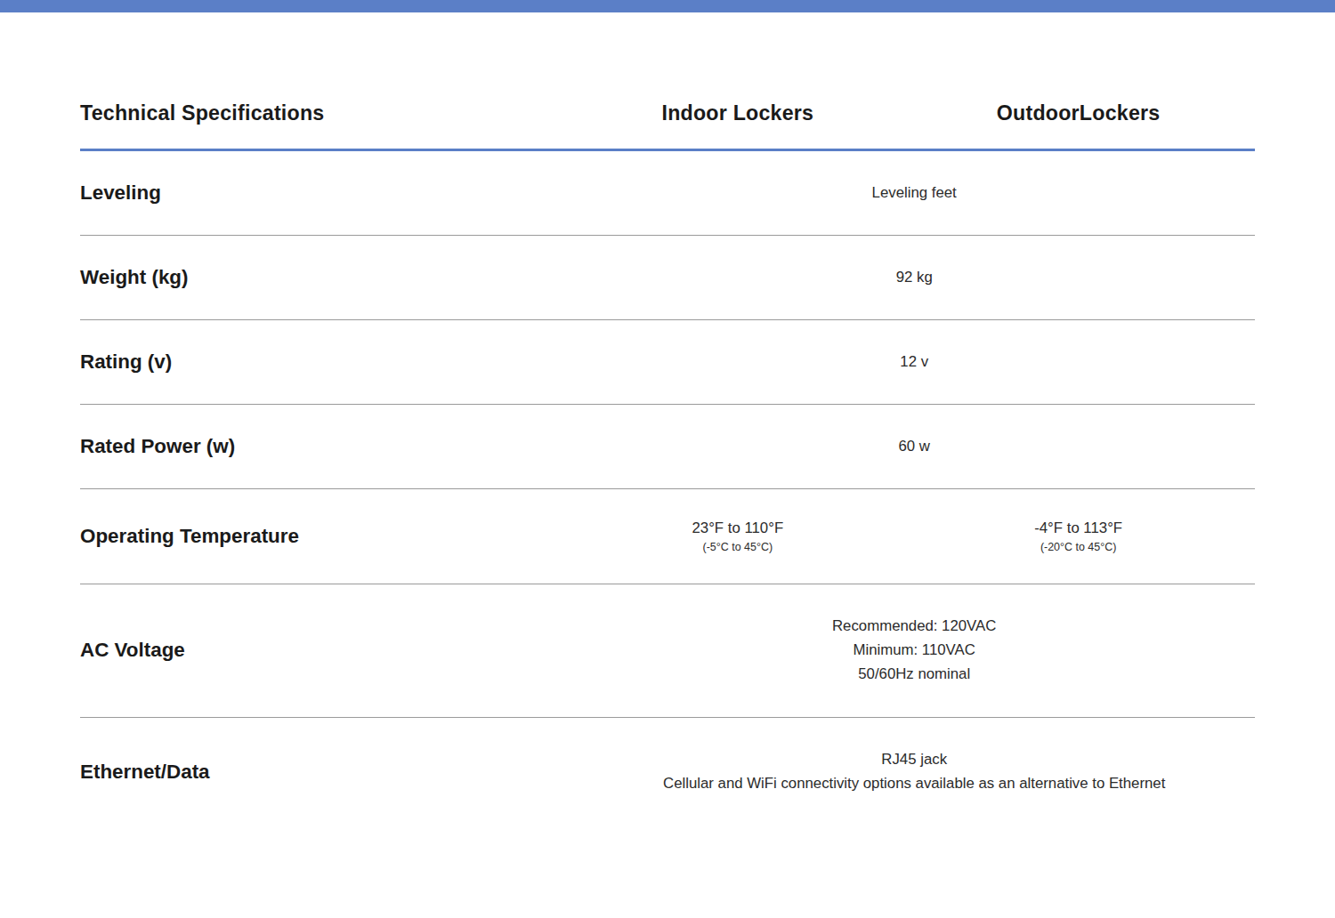| Technical Specifications | Indoor Lockers | OutdoorLockers |
| --- | --- | --- |
| Leveling | Leveling feet |
| Weight (kg) | 92 kg |
| Rating (v) | 12 v |
| Rated Power (w) | 60 w |
| Operating Temperature | 23°F to 110°F (-5°C to 45°C) | -4°F to 113°F (-20°C to 45°C) |
| AC Voltage | Recommended: 120VAC Minimum: 110VAC 50/60Hz nominal |
| Ethernet/Data | RJ45 jack Cellular and WiFi connectivity options available as an alternative to Ethernet |